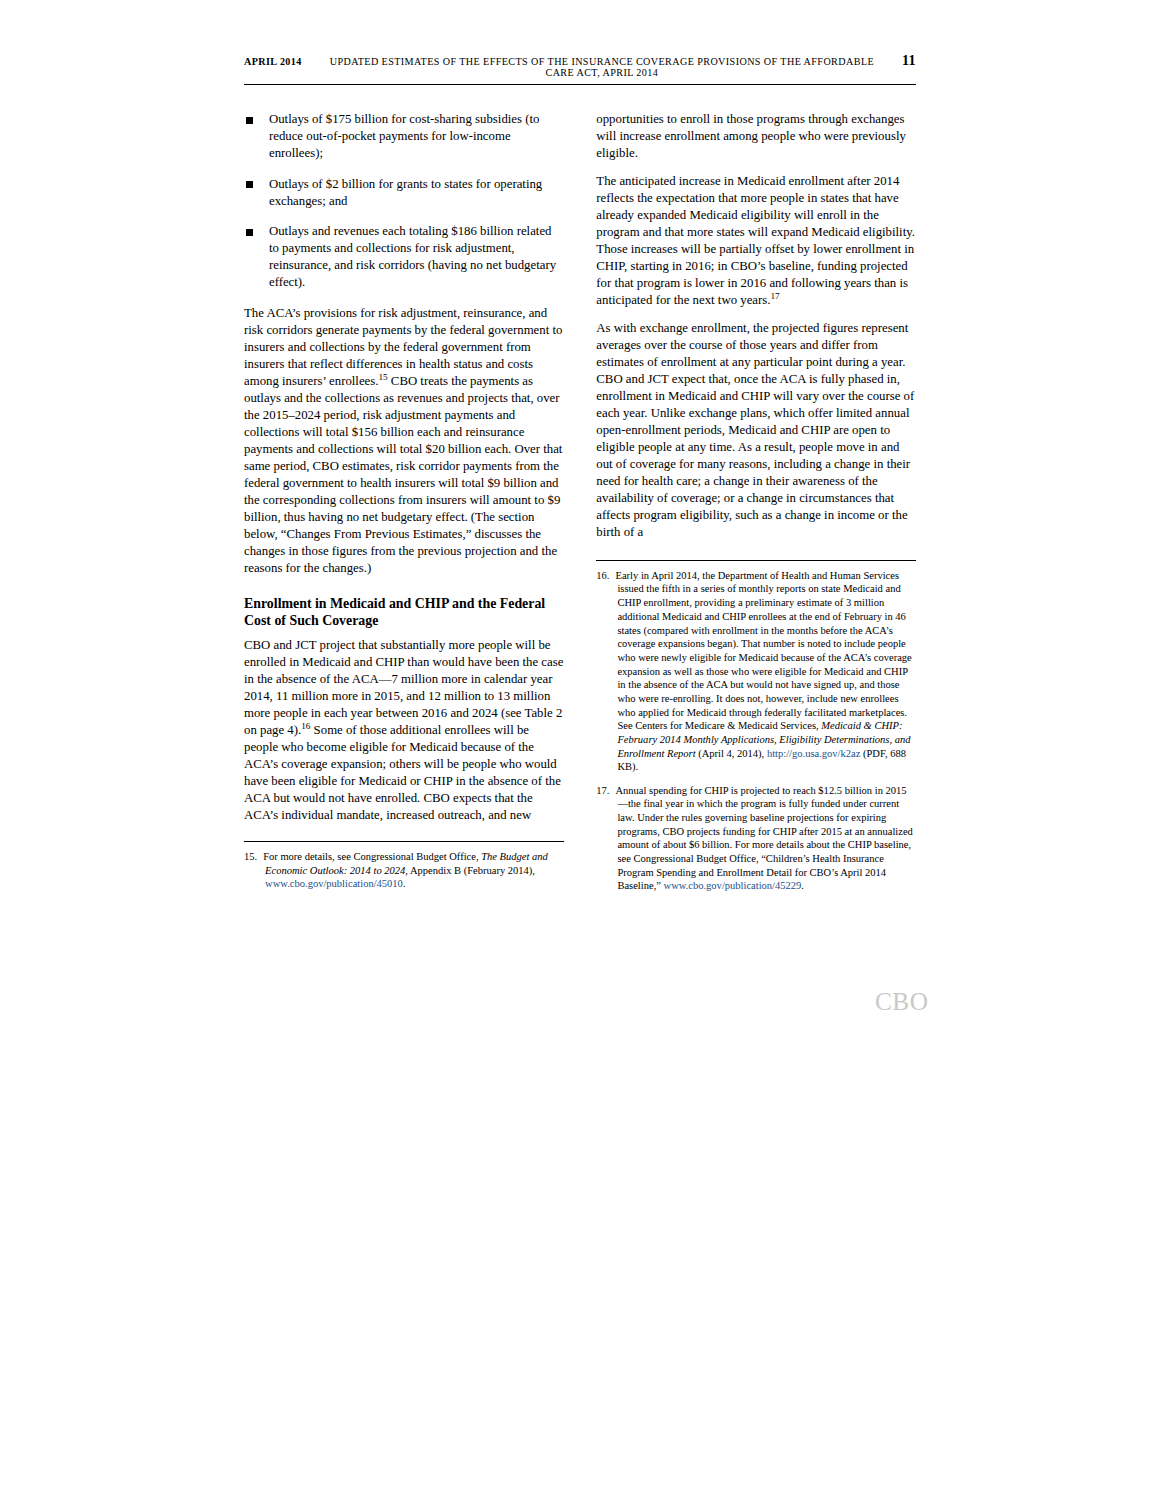APRIL 2014 UPDATED ESTIMATES OF THE EFFECTS OF THE INSURANCE COVERAGE PROVISIONS OF THE AFFORDABLE CARE ACT, APRIL 2014 11
Outlays of $175 billion for cost-sharing subsidies (to reduce out-of-pocket payments for low-income enrollees);
Outlays of $2 billion for grants to states for operating exchanges; and
Outlays and revenues each totaling $186 billion related to payments and collections for risk adjustment, reinsurance, and risk corridors (having no net budgetary effect).
The ACA’s provisions for risk adjustment, reinsurance, and risk corridors generate payments by the federal government to insurers and collections by the federal government from insurers that reflect differences in health status and costs among insurers’ enrollees.15 CBO treats the payments as outlays and the collections as revenues and projects that, over the 2015–2024 period, risk adjustment payments and collections will total $156 billion each and reinsurance payments and collections will total $20 billion each. Over that same period, CBO estimates, risk corridor payments from the federal government to health insurers will total $9 billion and the corresponding collections from insurers will amount to $9 billion, thus having no net budgetary effect. (The section below, “Changes From Previous Estimates,” discusses the changes in those figures from the previous projection and the reasons for the changes.)
Enrollment in Medicaid and CHIP and the Federal Cost of Such Coverage
CBO and JCT project that substantially more people will be enrolled in Medicaid and CHIP than would have been the case in the absence of the ACA—7 million more in calendar year 2014, 11 million more in 2015, and 12 million to 13 million more people in each year between 2016 and 2024 (see Table 2 on page 4).16 Some of those additional enrollees will be people who become eligible for Medicaid because of the ACA’s coverage expansion; others will be people who would have been eligible for Medicaid or CHIP in the absence of the ACA but would not have enrolled. CBO expects that the ACA’s individual mandate, increased outreach, and new
15. For more details, see Congressional Budget Office, The Budget and Economic Outlook: 2014 to 2024, Appendix B (February 2014), www.cbo.gov/publication/45010.
opportunities to enroll in those programs through exchanges will increase enrollment among people who were previously eligible.
The anticipated increase in Medicaid enrollment after 2014 reflects the expectation that more people in states that have already expanded Medicaid eligibility will enroll in the program and that more states will expand Medicaid eligibility. Those increases will be partially offset by lower enrollment in CHIP, starting in 2016; in CBO’s baseline, funding projected for that program is lower in 2016 and following years than is anticipated for the next two years.17
As with exchange enrollment, the projected figures represent averages over the course of those years and differ from estimates of enrollment at any particular point during a year. CBO and JCT expect that, once the ACA is fully phased in, enrollment in Medicaid and CHIP will vary over the course of each year. Unlike exchange plans, which offer limited annual open-enrollment periods, Medicaid and CHIP are open to eligible people at any time. As a result, people move in and out of coverage for many reasons, including a change in their need for health care; a change in their awareness of the availability of coverage; or a change in circumstances that affects program eligibility, such as a change in income or the birth of a
16. Early in April 2014, the Department of Health and Human Services issued the fifth in a series of monthly reports on state Medicaid and CHIP enrollment, providing a preliminary estimate of 3 million additional Medicaid and CHIP enrollees at the end of February in 46 states (compared with enrollment in the months before the ACA’s coverage expansions began). That number is noted to include people who were newly eligible for Medicaid because of the ACA’s coverage expansion as well as those who were eligible for Medicaid and CHIP in the absence of the ACA but would not have signed up, and those who were re-enrolling. It does not, however, include new enrollees who applied for Medicaid through federally facilitated marketplaces. See Centers for Medicare & Medicaid Services, Medicaid & CHIP: February 2014 Monthly Applications, Eligibility Determinations, and Enrollment Report (April 4, 2014), http://go.usa.gov/k2az (PDF, 688 KB).
17. Annual spending for CHIP is projected to reach $12.5 billion in 2015—the final year in which the program is fully funded under current law. Under the rules governing baseline projections for expiring programs, CBO projects funding for CHIP after 2015 at an annualized amount of about $6 billion. For more details about the CHIP baseline, see Congressional Budget Office, “Children’s Health Insurance Program Spending and Enrollment Detail for CBO’s April 2014 Baseline,” www.cbo.gov/publication/45229.
CBO